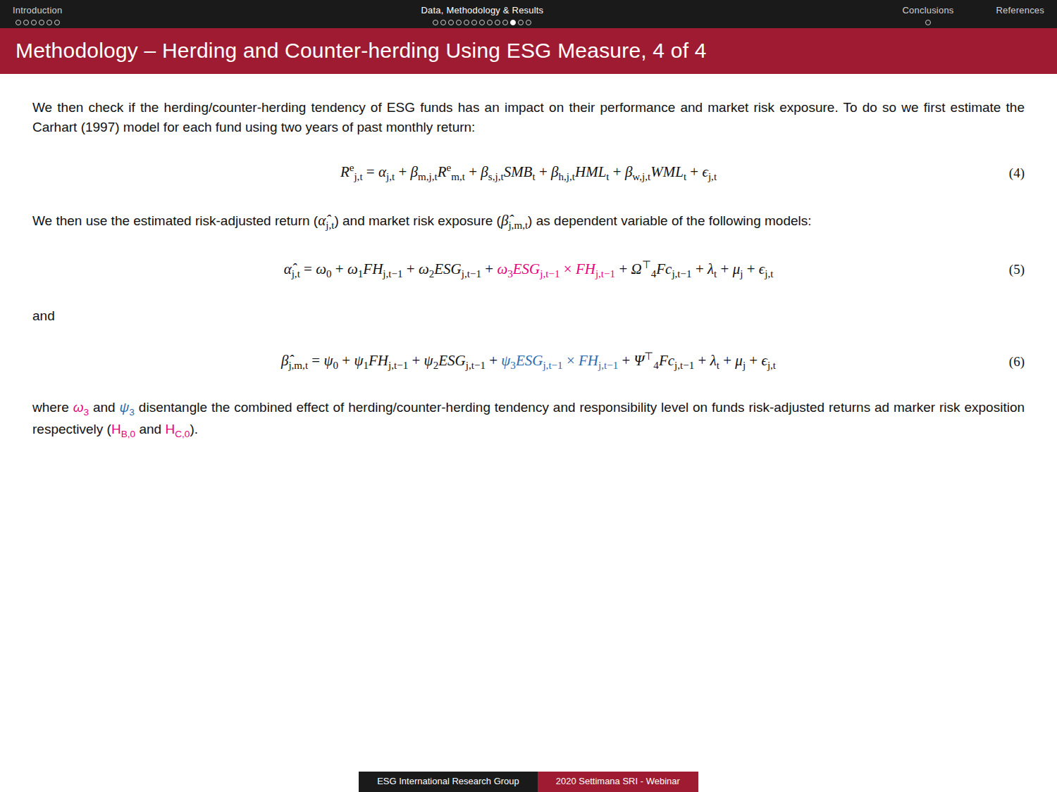Introduction
Data, Methodology & Results
Conclusions
References
Methodology – Herding and Counter-herding Using ESG Measure, 4 of 4
We then check if the herding/counter-herding tendency of ESG funds has an impact on their performance and market risk exposure. To do so we first estimate the Carhart (1997) model for each fund using two years of past monthly return:
Rej,t = αj,t + βm,j,tRem,t + βs,j,tSMBt + βh,j,tHMLt + βw,j,tWMLt + ϵj,t (4)
We then use the estimated risk-adjusted return (α̂j,t) and market risk exposure (β̂j,m,t) as dependent variable of the following models:
α̂j,t = ω0 + ω1FHj,t−1 + ω2ESGj,t−1 + ω3ESGj,t−1 × FHj,t−1 + Ω⊤4Fcj,t−1 + λt + μj + ϵj,t (5)
and
β̂j,m,t = ψ0 + ψ1FHj,t−1 + ψ2ESGj,t−1 + ψ3ESGj,t−1 × FHj,t−1 + Ψ⊤4Fcj,t−1 + λt + μj + ϵj,t (6)
where ω3 and ψ3 disentangle the combined effect of herding/counter-herding tendency and responsibility level on funds risk-adjusted returns ad marker risk exposition respectively (HB,0 and HC,0).
ESG International Research Group
2020 Settimana SRI - Webinar